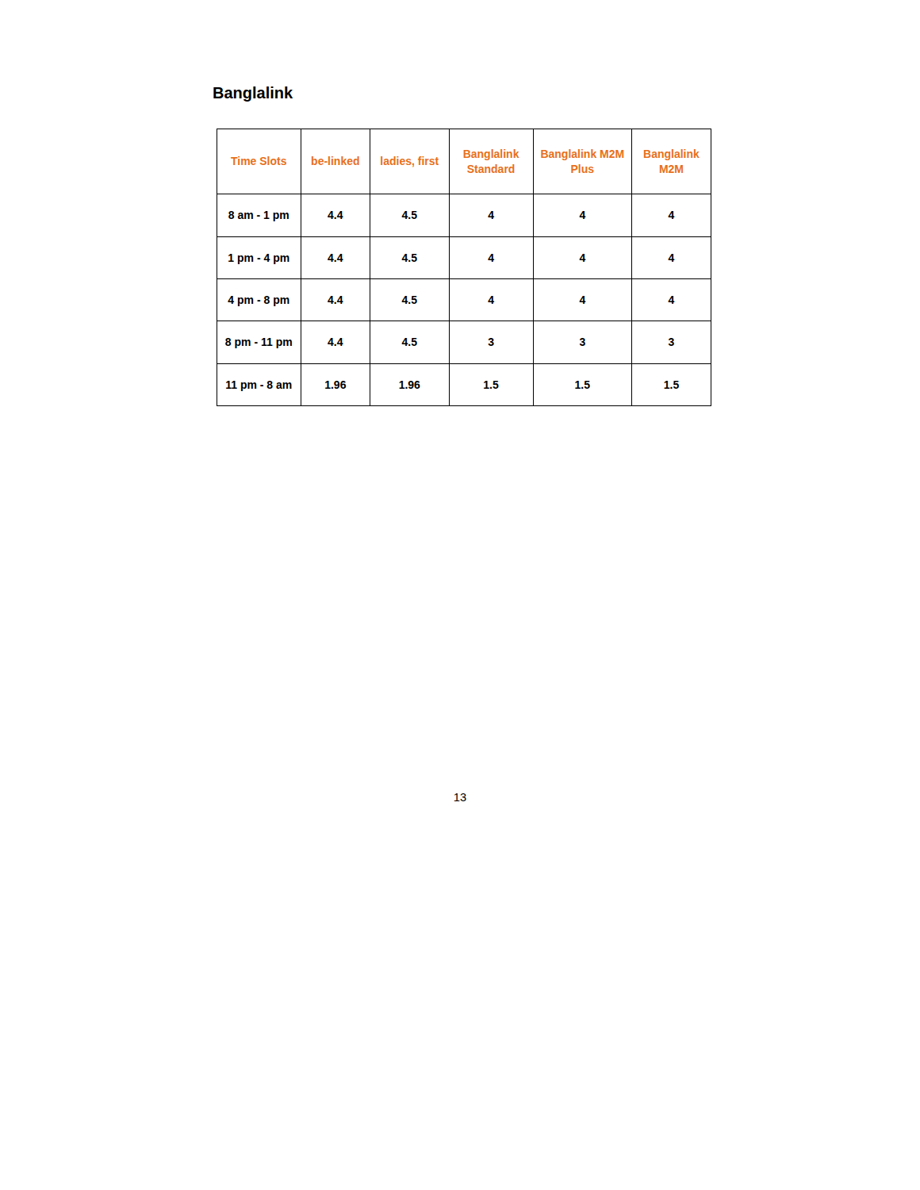Banglalink
| Time Slots | be-linked | ladies, first | Banglalink Standard | Banglalink M2M Plus | Banglalink M2M |
| --- | --- | --- | --- | --- | --- |
| 8 am - 1 pm | 4.4 | 4.5 | 4 | 4 | 4 |
| 1 pm - 4 pm | 4.4 | 4.5 | 4 | 4 | 4 |
| 4 pm - 8 pm | 4.4 | 4.5 | 4 | 4 | 4 |
| 8 pm - 11 pm | 4.4 | 4.5 | 3 | 3 | 3 |
| 11 pm - 8 am | 1.96 | 1.96 | 1.5 | 1.5 | 1.5 |
13